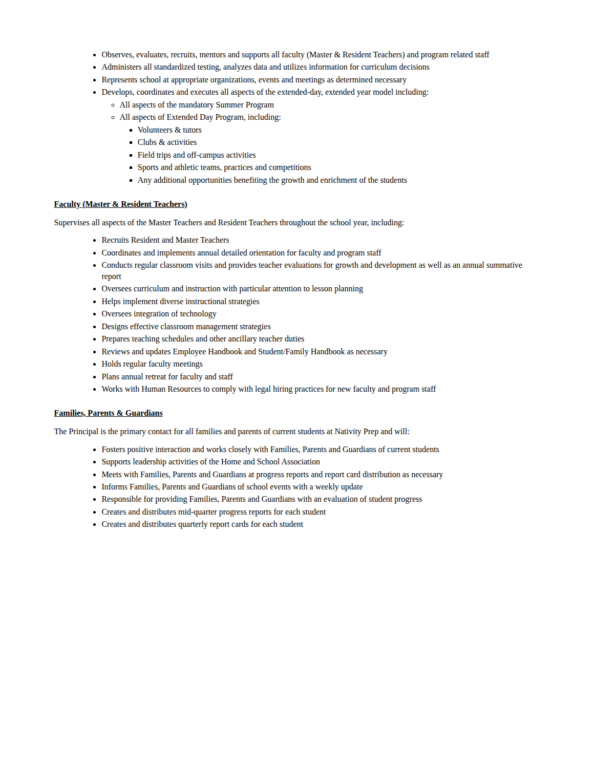Observes, evaluates, recruits, mentors and supports all faculty (Master & Resident Teachers) and program related staff
Administers all standardized testing, analyzes data and utilizes information for curriculum decisions
Represents school at appropriate organizations, events and meetings as determined necessary
Develops, coordinates and executes all aspects of the extended-day, extended year model including:
All aspects of the mandatory Summer Program
All aspects of Extended Day Program, including:
Volunteers & tutors
Clubs & activities
Field trips and off-campus activities
Sports and athletic teams, practices and competitions
Any additional opportunities benefiting the growth and enrichment of the students
Faculty (Master & Resident Teachers)
Supervises all aspects of the Master Teachers and Resident Teachers throughout the school year, including:
Recruits Resident and Master Teachers
Coordinates and implements annual detailed orientation for faculty and program staff
Conducts regular classroom visits and provides teacher evaluations for growth and development as well as an annual summative report
Oversees curriculum and instruction with particular attention to lesson planning
Helps implement diverse instructional strategies
Oversees integration of technology
Designs effective classroom management strategies
Prepares teaching schedules and other ancillary teacher duties
Reviews and updates Employee Handbook and Student/Family Handbook as necessary
Holds regular faculty meetings
Plans annual retreat for faculty and staff
Works with Human Resources to comply with legal hiring practices for new faculty and program staff
Families, Parents & Guardians
The Principal is the primary contact for all families and parents of current students at Nativity Prep and will:
Fosters positive interaction and works closely with Families, Parents and Guardians of current students
Supports leadership activities of the Home and School Association
Meets with Families, Parents and Guardians at progress reports and report card distribution as necessary
Informs Families, Parents and Guardians of school events with a weekly update
Responsible for providing Families, Parents and Guardians with an evaluation of student progress
Creates and distributes mid-quarter progress reports for each student
Creates and distributes quarterly report cards for each student